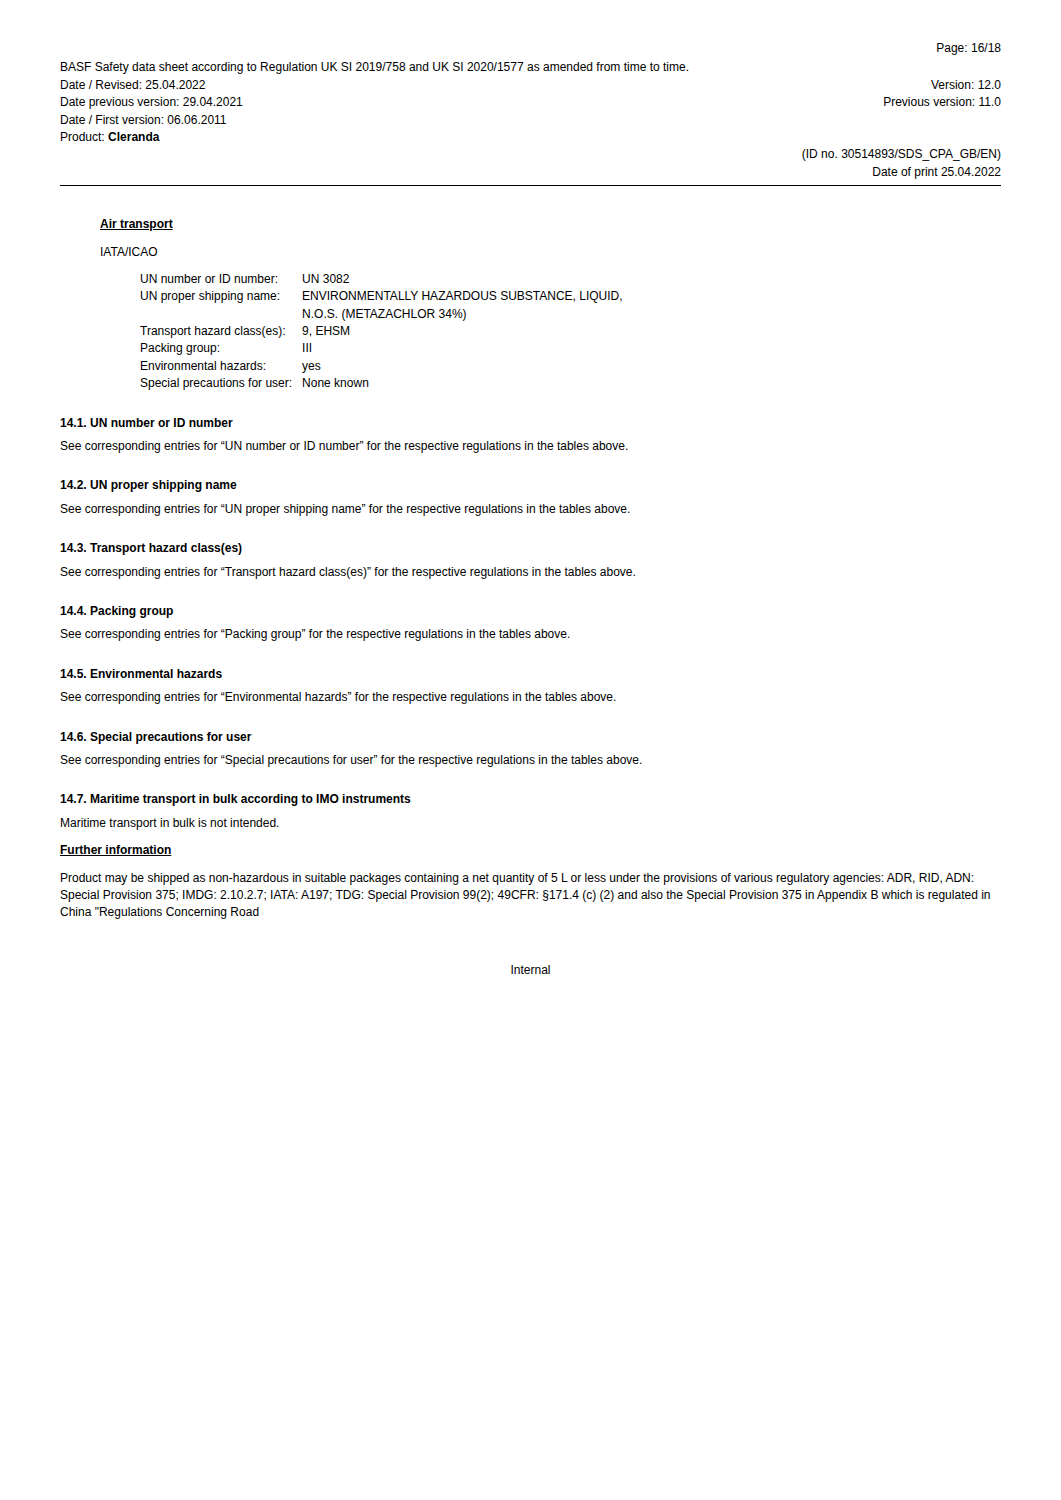Page: 16/18
BASF Safety data sheet according to Regulation UK SI 2019/758 and UK SI 2020/1577 as amended from time to time.
Date / Revised: 25.04.2022 Version: 12.0
Date previous version: 29.04.2021 Previous version: 11.0
Date / First version: 06.06.2011
Product: Cleranda
(ID no. 30514893/SDS_CPA_GB/EN)
Date of print 25.04.2022
Air transport
IATA/ICAO
| UN number or ID number: | UN 3082 |
| UN proper shipping name: | ENVIRONMENTALLY HAZARDOUS SUBSTANCE, LIQUID, N.O.S. (METAZACHLOR 34%) |
| Transport hazard class(es): | 9, EHSM |
| Packing group: | III |
| Environmental hazards: | yes |
| Special precautions for user: | None known |
14.1. UN number or ID number
See corresponding entries for “UN number or ID number” for the respective regulations in the tables above.
14.2. UN proper shipping name
See corresponding entries for “UN proper shipping name” for the respective regulations in the tables above.
14.3. Transport hazard class(es)
See corresponding entries for “Transport hazard class(es)” for the respective regulations in the tables above.
14.4. Packing group
See corresponding entries for “Packing group” for the respective regulations in the tables above.
14.5. Environmental hazards
See corresponding entries for “Environmental hazards” for the respective regulations in the tables above.
14.6. Special precautions for user
See corresponding entries for “Special precautions for user” for the respective regulations in the tables above.
14.7. Maritime transport in bulk according to IMO instruments
Maritime transport in bulk is not intended.
Further information
Product may be shipped as non-hazardous in suitable packages containing a net quantity of 5 L or less under the provisions of various regulatory agencies: ADR, RID, ADN: Special Provision 375; IMDG: 2.10.2.7; IATA: A197; TDG: Special Provision 99(2); 49CFR: §171.4 (c) (2) and also the Special Provision 375 in Appendix B which is regulated in China "Regulations Concerning Road
Internal